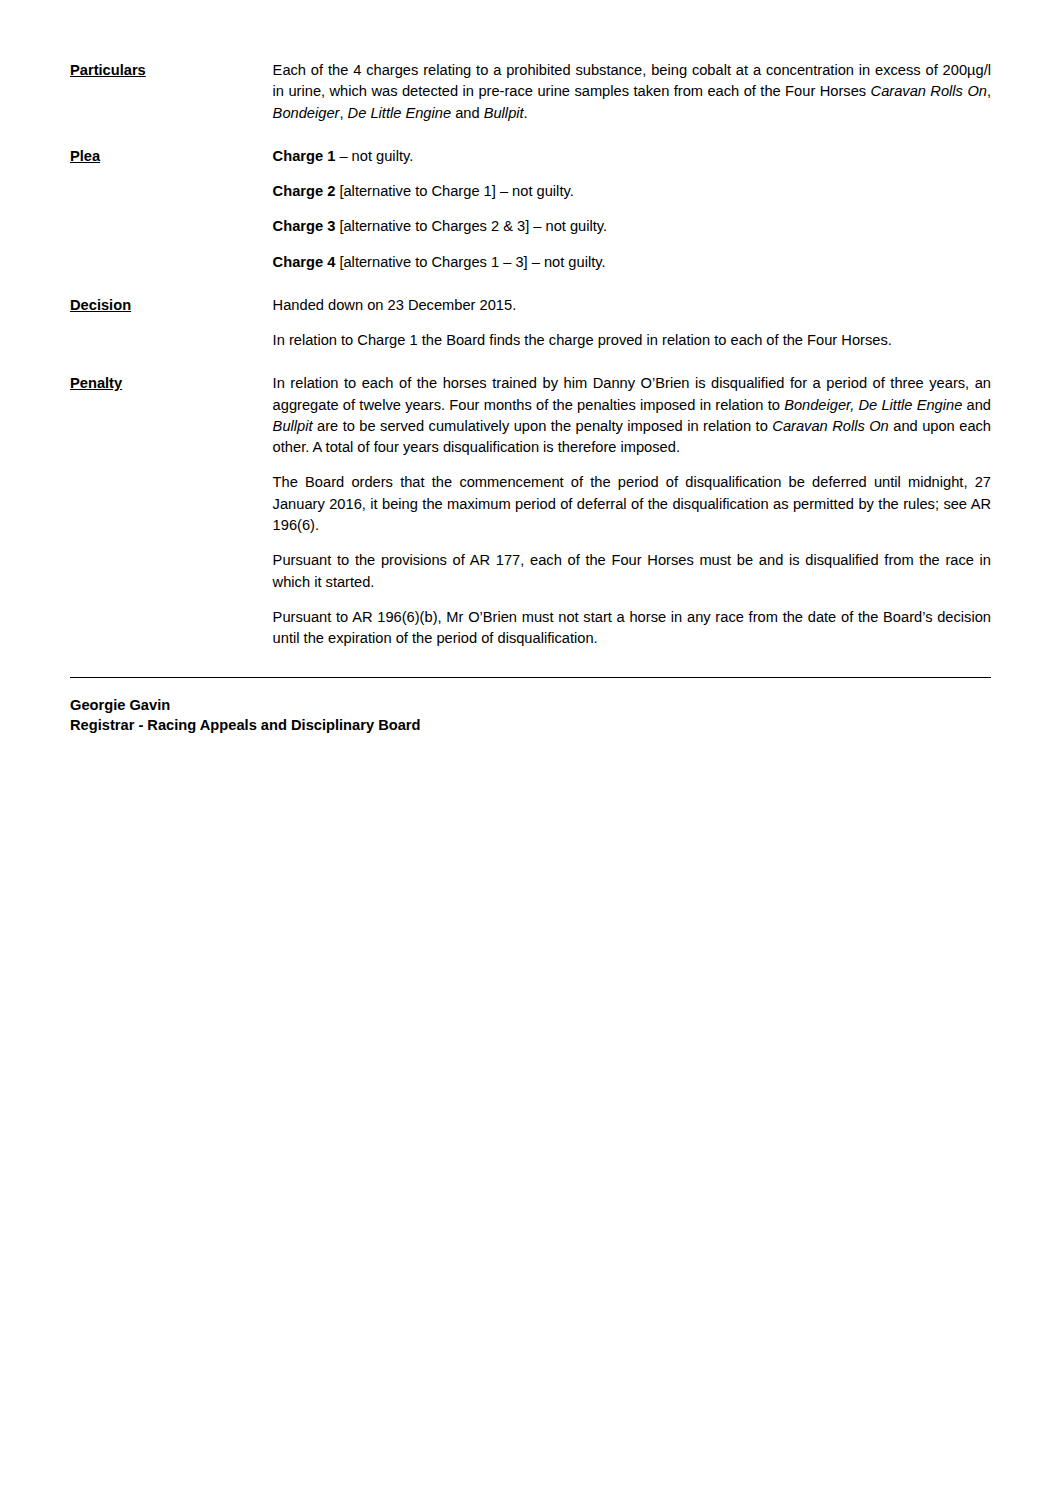| Particulars | Each of the 4 charges relating to a prohibited substance, being cobalt at a concentration in excess of 200µg/l in urine, which was detected in pre-race urine samples taken from each of the Four Horses Caravan Rolls On , Bondeiger , De Little Engine and Bullpit . |
| Plea | Charge 1 – not guilty. Charge 2 [alternative to Charge 1] – not guilty. Charge 3 [alternative to Charges 2 & 3] – not guilty. Charge 4 [alternative to Charges 1 – 3] – not guilty. |
| Decision | Handed down on 23 December 2015. In relation to Charge 1 the Board finds the charge proved in relation to each of the Four Horses. |
| Penalty | In relation to each of the horses trained by him Danny O’Brien is disqualified for a period of three years, an aggregate of twelve years. Four months of the penalties imposed in relation to Bondeiger, De Little Engine and Bullpit are to be served cumulatively upon the penalty imposed in relation to Caravan Rolls On and upon each other. A total of four years disqualification is therefore imposed. The Board orders that the commencement of the period of disqualification be deferred until midnight, 27 January 2016, it being the maximum period of deferral of the disqualification as permitted by the rules; see AR 196(6). Pursuant to the provisions of AR 177, each of the Four Horses must be and is disqualified from the race in which it started. Pursuant to AR 196(6)(b), Mr O’Brien must not start a horse in any race from the date of the Board’s decision until the expiration of the period of disqualification. |
Georgie Gavin
Registrar - Racing Appeals and Disciplinary Board